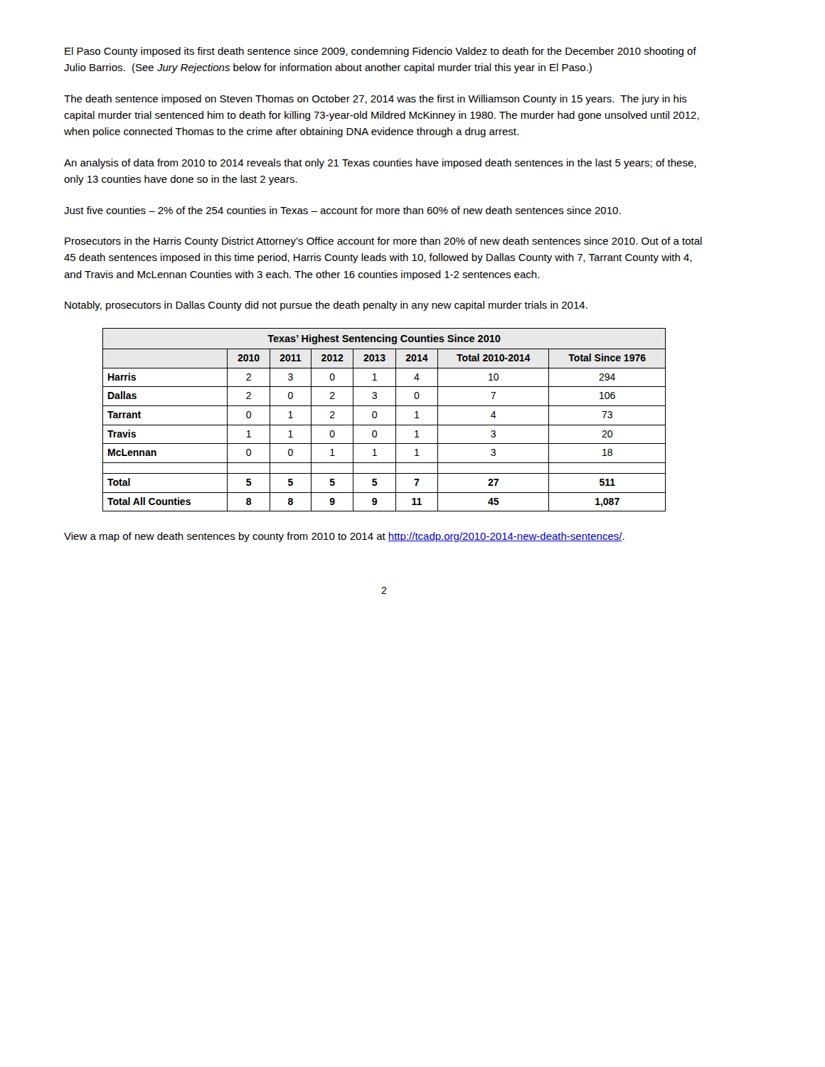El Paso County imposed its first death sentence since 2009, condemning Fidencio Valdez to death for the December 2010 shooting of Julio Barrios. (See Jury Rejections below for information about another capital murder trial this year in El Paso.)
The death sentence imposed on Steven Thomas on October 27, 2014 was the first in Williamson County in 15 years. The jury in his capital murder trial sentenced him to death for killing 73-year-old Mildred McKinney in 1980. The murder had gone unsolved until 2012, when police connected Thomas to the crime after obtaining DNA evidence through a drug arrest.
An analysis of data from 2010 to 2014 reveals that only 21 Texas counties have imposed death sentences in the last 5 years; of these, only 13 counties have done so in the last 2 years.
Just five counties – 2% of the 254 counties in Texas – account for more than 60% of new death sentences since 2010.
Prosecutors in the Harris County District Attorney’s Office account for more than 20% of new death sentences since 2010. Out of a total 45 death sentences imposed in this time period, Harris County leads with 10, followed by Dallas County with 7, Tarrant County with 4, and Travis and McLennan Counties with 3 each. The other 16 counties imposed 1-2 sentences each.
Notably, prosecutors in Dallas County did not pursue the death penalty in any new capital murder trials in 2014.
Texas’ Highest Sentencing Counties Since 2010
| | 2010 | 2011 | 2012 | 2013 | 2014 | Total 2010-2014 | Total Since 1976 |
| --- | --- | --- | --- | --- | --- | --- | --- |
| Harris | 2 | 3 | 0 | 1 | 4 | 10 | 294 |
| Dallas | 2 | 0 | 2 | 3 | 0 | 7 | 106 |
| Tarrant | 0 | 1 | 2 | 0 | 1 | 4 | 73 |
| Travis | 1 | 1 | 0 | 0 | 1 | 3 | 20 |
| McLennan | 0 | 0 | 1 | 1 | 1 | 3 | 18 |
| Total | 5 | 5 | 5 | 5 | 7 | 27 | 511 |
| Total All Counties | 8 | 8 | 9 | 9 | 11 | 45 | 1,087 |
View a map of new death sentences by county from 2010 to 2014 at http://tcadp.org/2010-2014-new-death-sentences/.
2